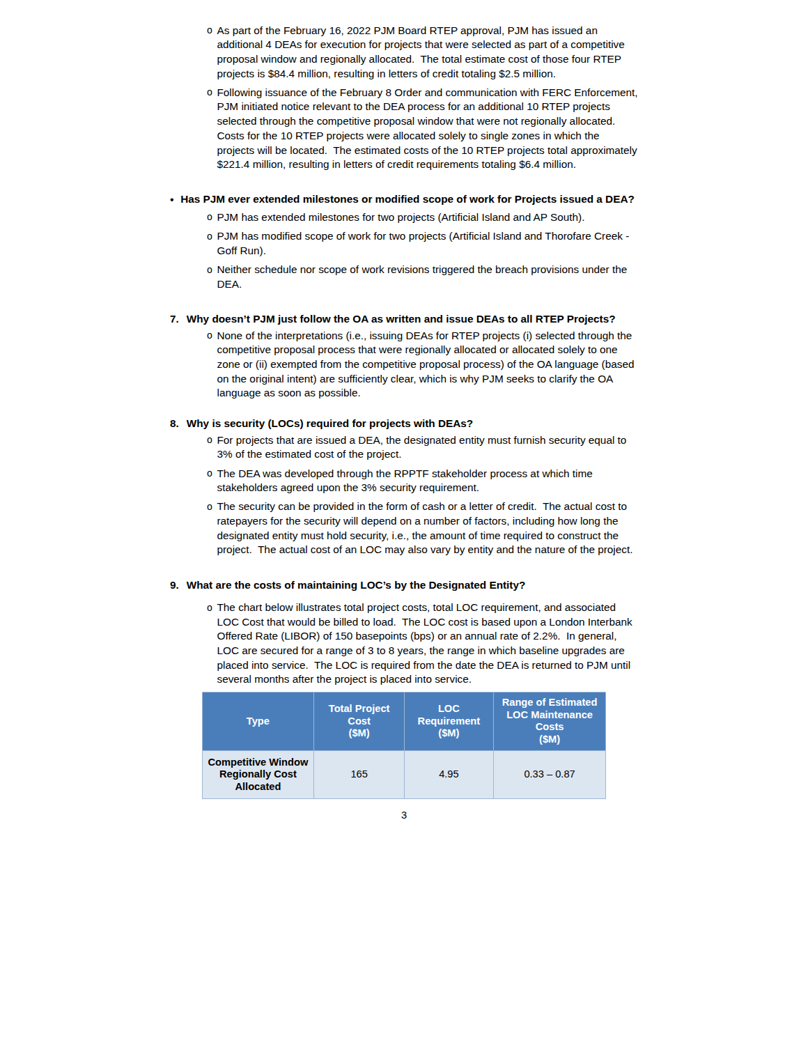o As part of the February 16, 2022 PJM Board RTEP approval, PJM has issued an additional 4 DEAs for execution for projects that were selected as part of a competitive proposal window and regionally allocated. The total estimate cost of those four RTEP projects is $84.4 million, resulting in letters of credit totaling $2.5 million.
o Following issuance of the February 8 Order and communication with FERC Enforcement, PJM initiated notice relevant to the DEA process for an additional 10 RTEP projects selected through the competitive proposal window that were not regionally allocated. Costs for the 10 RTEP projects were allocated solely to single zones in which the projects will be located. The estimated costs of the 10 RTEP projects total approximately $221.4 million, resulting in letters of credit requirements totaling $6.4 million.
• Has PJM ever extended milestones or modified scope of work for Projects issued a DEA?
o PJM has extended milestones for two projects (Artificial Island and AP South).
o PJM has modified scope of work for two projects (Artificial Island and Thorofare Creek - Goff Run).
o Neither schedule nor scope of work revisions triggered the breach provisions under the DEA.
7. Why doesn’t PJM just follow the OA as written and issue DEAs to all RTEP Projects?
o None of the interpretations (i.e., issuing DEAs for RTEP projects (i) selected through the competitive proposal process that were regionally allocated or allocated solely to one zone or (ii) exempted from the competitive proposal process) of the OA language (based on the original intent) are sufficiently clear, which is why PJM seeks to clarify the OA language as soon as possible.
8. Why is security (LOCs) required for projects with DEAs?
o For projects that are issued a DEA, the designated entity must furnish security equal to 3% of the estimated cost of the project.
o The DEA was developed through the RPPTF stakeholder process at which time stakeholders agreed upon the 3% security requirement.
o The security can be provided in the form of cash or a letter of credit. The actual cost to ratepayers for the security will depend on a number of factors, including how long the designated entity must hold security, i.e., the amount of time required to construct the project. The actual cost of an LOC may also vary by entity and the nature of the project.
9. What are the costs of maintaining LOC’s by the Designated Entity?
o The chart below illustrates total project costs, total LOC requirement, and associated LOC Cost that would be billed to load. The LOC cost is based upon a London Interbank Offered Rate (LIBOR) of 150 basepoints (bps) or an annual rate of 2.2%. In general, LOC are secured for a range of 3 to 8 years, the range in which baseline upgrades are placed into service. The LOC is required from the date the DEA is returned to PJM until several months after the project is placed into service.
| Type | Total Project Cost ($M) | LOC Requirement ($M) | Range of Estimated LOC Maintenance Costs ($M) |
| --- | --- | --- | --- |
| Competitive Window Regionally Cost Allocated | 165 | 4.95 | 0.33 – 0.87 |
3